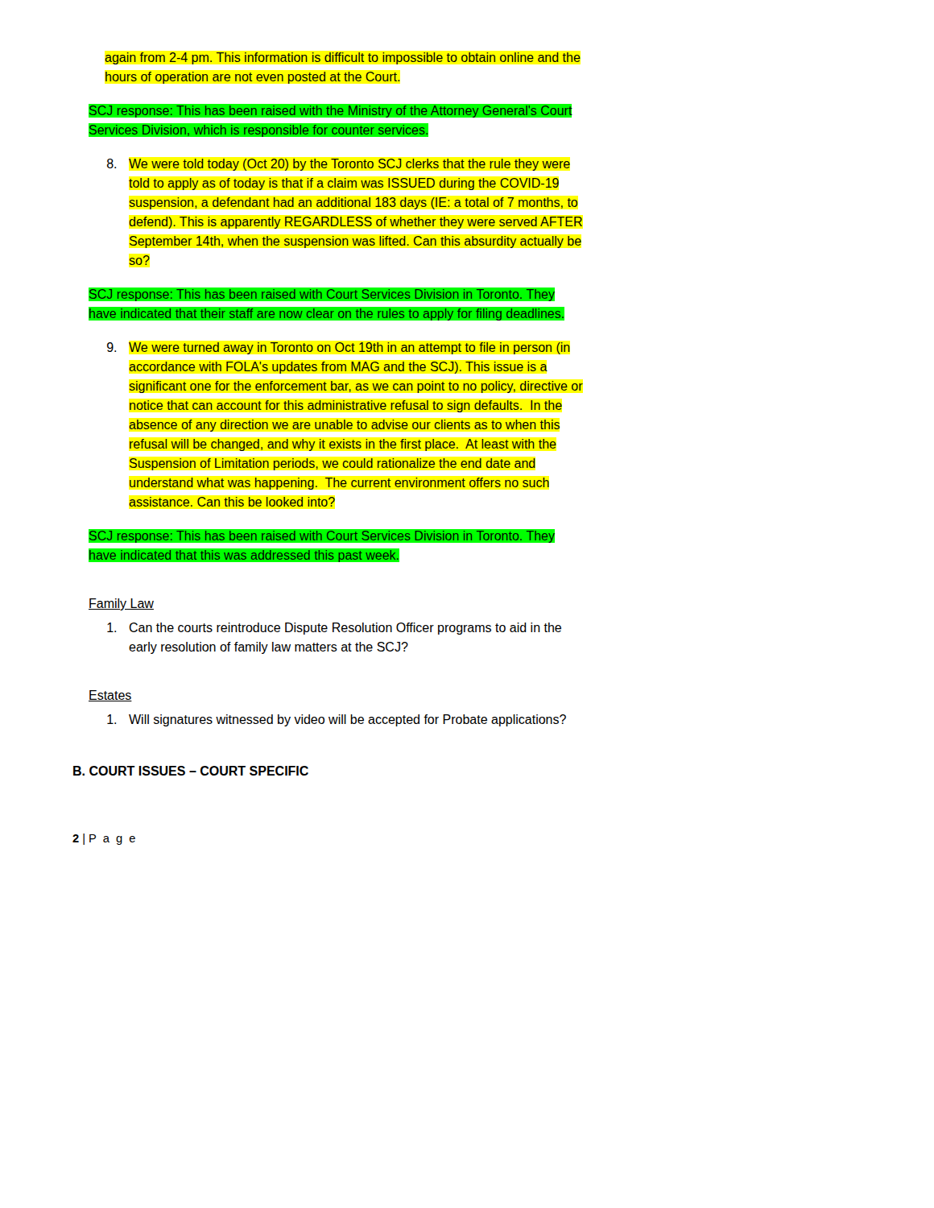again from 2-4 pm. This information is difficult to impossible to obtain online and the hours of operation are not even posted at the Court.
SCJ response: This has been raised with the Ministry of the Attorney General's Court Services Division, which is responsible for counter services.
We were told today (Oct 20) by the Toronto SCJ clerks that the rule they were told to apply as of today is that if a claim was ISSUED during the COVID-19 suspension, a defendant had an additional 183 days (IE: a total of 7 months, to defend). This is apparently REGARDLESS of whether they were served AFTER September 14th, when the suspension was lifted. Can this absurdity actually be so?
SCJ response: This has been raised with Court Services Division in Toronto. They have indicated that their staff are now clear on the rules to apply for filing deadlines.
We were turned away in Toronto on Oct 19th in an attempt to file in person (in accordance with FOLA's updates from MAG and the SCJ). This issue is a significant one for the enforcement bar, as we can point to no policy, directive or notice that can account for this administrative refusal to sign defaults. In the absence of any direction we are unable to advise our clients as to when this refusal will be changed, and why it exists in the first place. At least with the Suspension of Limitation periods, we could rationalize the end date and understand what was happening. The current environment offers no such assistance. Can this be looked into?
SCJ response: This has been raised with Court Services Division in Toronto. They have indicated that this was addressed this past week.
Family Law
Can the courts reintroduce Dispute Resolution Officer programs to aid in the early resolution of family law matters at the SCJ?
Estates
Will signatures witnessed by video will be accepted for Probate applications?
B. COURT ISSUES – COURT SPECIFIC
2 | P a g e